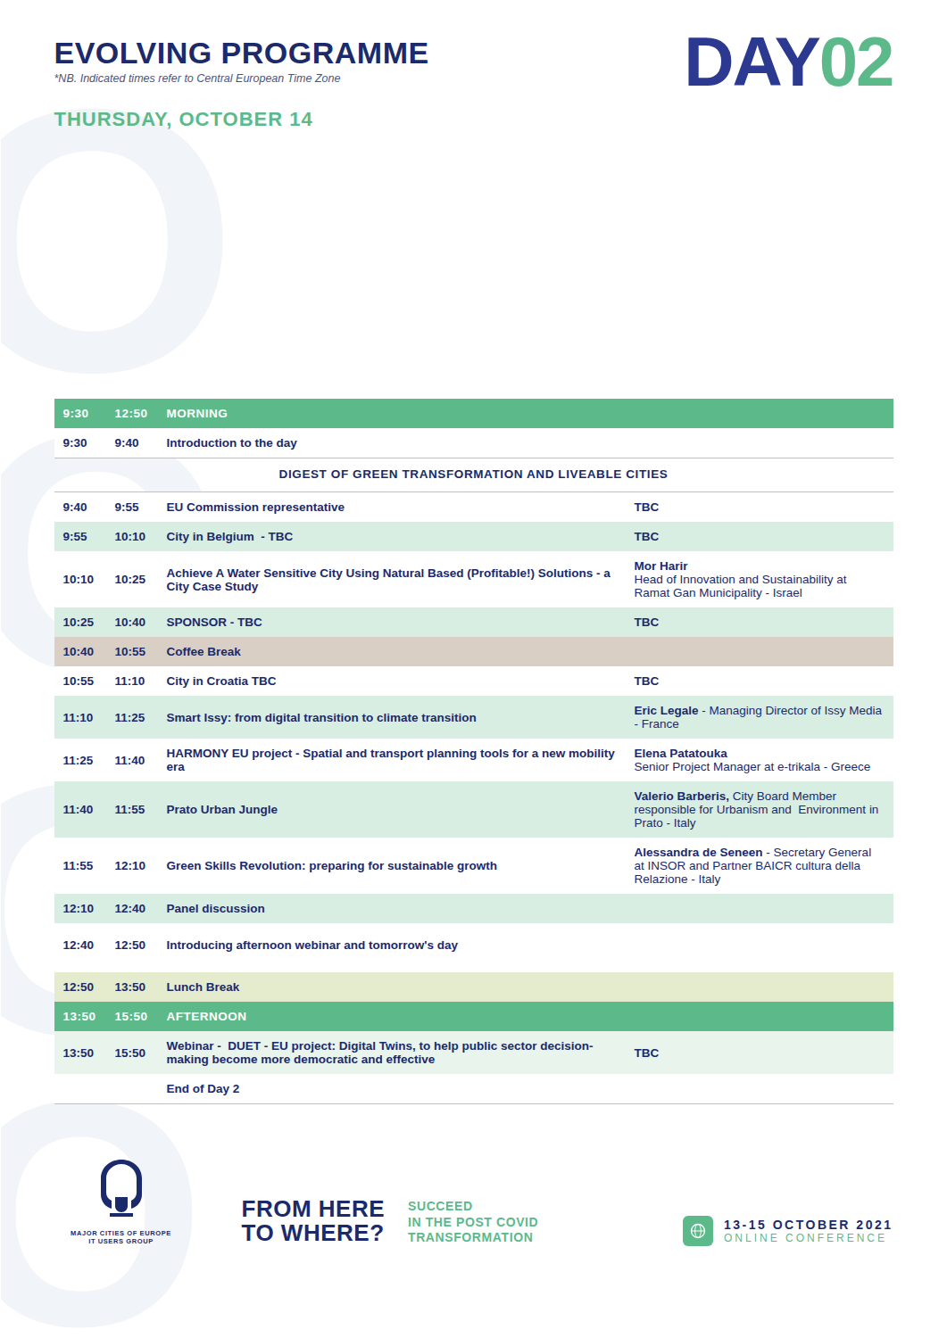O O O O
Evolving Programme
*NB. Indicated times refer to Central European Time Zone
Thursday, October 14
DAY 02
| 9:30 | 12:50 | MORNING |
| 9:30 | 9:40 | Introduction to the day |
| DIGEST OF GREEN TRANSFORMATION AND LIVEABLE CITIES |
| 9:40 | 9:55 | EU Commission representative | TBC |
| 9:55 | 10:10 | City in Belgium - TBC | TBC |
| 10:10 | 10:25 | Achieve A Water Sensitive City Using Natural Based (Profitable!) Solutions - a City Case Study | Mor Harir Head of Innovation and Sustainability at Ramat Gan Municipality - Israel |
| 10:25 | 10:40 | SPONSOR - TBC | TBC |
| 10:40 | 10:55 | Coffee Break | |
| 10:55 | 11:10 | City in Croatia TBC | TBC |
| 11:10 | 11:25 | Smart Issy: from digital transition to climate transition | Eric Legale - Managing Director of Issy Media - France |
| 11:25 | 11:40 | HARMONY EU project - Spatial and transport planning tools for a new mobility era | Elena Patatouka Senior Project Manager at e-trikala - Greece |
| 11:40 | 11:55 | Prato Urban Jungle | Valerio Barberis, City Board Member responsible for Urbanism and Environment in Prato - Italy |
| 11:55 | 12:10 | Green Skills Revolution: preparing for sustainable growth | Alessandra de Seneen - Secretary General at INSOR and Partner BAICR cultura della Relazione - Italy |
| 12:10 | 12:40 | Panel discussion |
| 12:40 | 12:50 | Introducing afternoon webinar and tomorrow's day |
| 12:50 | 13:50 | Lunch Break | |
| 13:50 | 15:50 | AFTERNOON | |
| 13:50 | 15:50 | Webinar - DUET - EU project: Digital Twins, to help public sector decision-making become more democratic and effective | TBC |
| | | End of Day 2 |
MAJOR CITIES OF EUROPE
IT USERS GROUP
From here
to where?
Succeed
in the post covid
transformation
13-15 OCTOBER 2021
ONLINE CONFERENCE